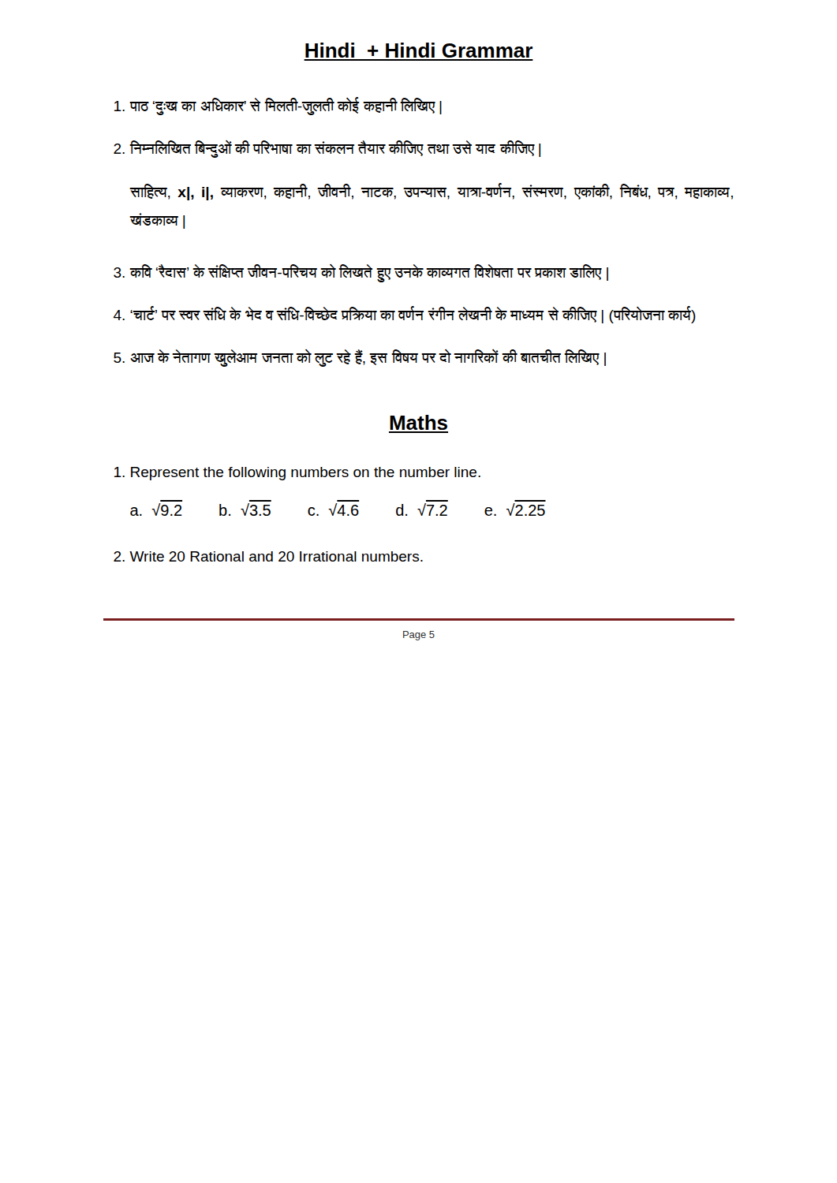Hindi + Hindi Grammar
पाठ ‘दुःख का अधिकार’ से मिलती-जुलती कोई कहानी लिखिए |
निम्नलिखित बिन्दुओं की परिभाषा का संकलन तैयार कीजिए तथा उसे याद कीजिए |
साहित्य, x|, i|, व्याकरण, कहानी, जीवनी, नाटक, उपन्यास, यात्रा-वर्णन, संस्मरण, एकांकी, निबंध, पत्र, महाकाव्य, खंडकाव्य |
कवि ‘रैदास’ के संक्षिप्त जीवन-परिचय को लिखते हुए उनके काव्यगत विशेषता पर प्रकाश डालिए |
‘चार्ट’ पर स्वर संधि के भेद व संधि-विच्छेद प्रक्रिया का वर्णन रंगीन लेखनी के माध्यम से कीजिए | (परियोजना कार्य)
आज के नेतागण खुलेआम जनता को लुट रहे हैं, इस विषय पर दो नागरिकों की बातचीत लिखिए |
Maths
Represent the following numbers on the number line.
a. √9.2 b. √3.5 c. √4.6 d. √7.2 e. √2.25
Write 20 Rational and 20 Irrational numbers.
Page 5